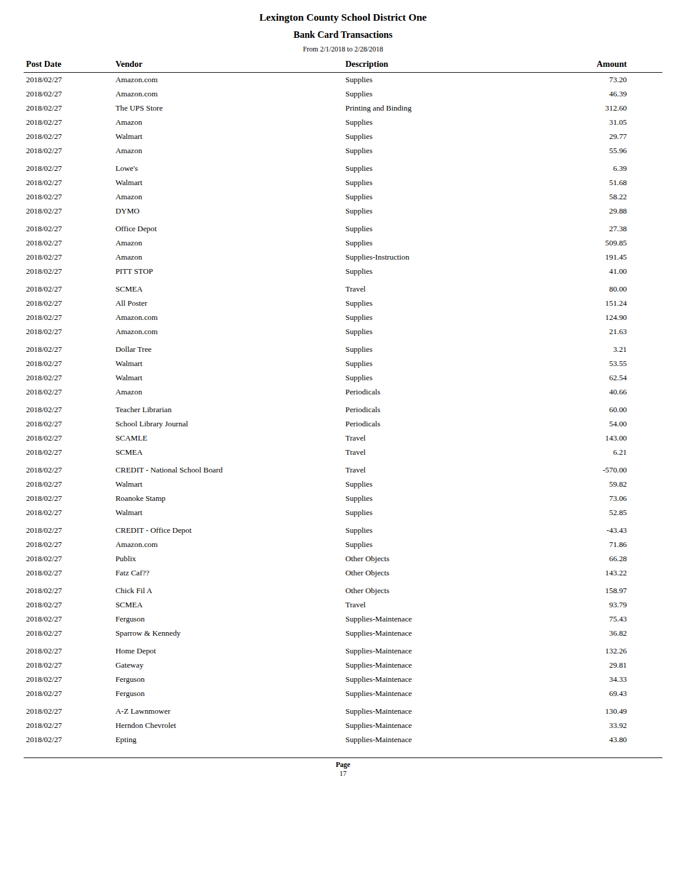Lexington County School District One
Bank Card Transactions
From 2/1/2018 to 2/28/2018
| Post Date | Vendor | Description | Amount |
| --- | --- | --- | --- |
| 2018/02/27 | Amazon.com | Supplies | 73.20 |
| 2018/02/27 | Amazon.com | Supplies | 46.39 |
| 2018/02/27 | The UPS Store | Printing and Binding | 312.60 |
| 2018/02/27 | Amazon | Supplies | 31.05 |
| 2018/02/27 | Walmart | Supplies | 29.77 |
| 2018/02/27 | Amazon | Supplies | 55.96 |
| 2018/02/27 | Lowe's | Supplies | 6.39 |
| 2018/02/27 | Walmart | Supplies | 51.68 |
| 2018/02/27 | Amazon | Supplies | 58.22 |
| 2018/02/27 | DYMO | Supplies | 29.88 |
| 2018/02/27 | Office Depot | Supplies | 27.38 |
| 2018/02/27 | Amazon | Supplies | 509.85 |
| 2018/02/27 | Amazon | Supplies-Instruction | 191.45 |
| 2018/02/27 | PITT STOP | Supplies | 41.00 |
| 2018/02/27 | SCMEA | Travel | 80.00 |
| 2018/02/27 | All Poster | Supplies | 151.24 |
| 2018/02/27 | Amazon.com | Supplies | 124.90 |
| 2018/02/27 | Amazon.com | Supplies | 21.63 |
| 2018/02/27 | Dollar Tree | Supplies | 3.21 |
| 2018/02/27 | Walmart | Supplies | 53.55 |
| 2018/02/27 | Walmart | Supplies | 62.54 |
| 2018/02/27 | Amazon | Periodicals | 40.66 |
| 2018/02/27 | Teacher Librarian | Periodicals | 60.00 |
| 2018/02/27 | School Library Journal | Periodicals | 54.00 |
| 2018/02/27 | SCAMLE | Travel | 143.00 |
| 2018/02/27 | SCMEA | Travel | 6.21 |
| 2018/02/27 | CREDIT - National School Board | Travel | -570.00 |
| 2018/02/27 | Walmart | Supplies | 59.82 |
| 2018/02/27 | Roanoke Stamp | Supplies | 73.06 |
| 2018/02/27 | Walmart | Supplies | 52.85 |
| 2018/02/27 | CREDIT - Office Depot | Supplies | -43.43 |
| 2018/02/27 | Amazon.com | Supplies | 71.86 |
| 2018/02/27 | Publix | Other Objects | 66.28 |
| 2018/02/27 | Fatz Caf?? | Other Objects | 143.22 |
| 2018/02/27 | Chick Fil A | Other Objects | 158.97 |
| 2018/02/27 | SCMEA | Travel | 93.79 |
| 2018/02/27 | Ferguson | Supplies-Maintenace | 75.43 |
| 2018/02/27 | Sparrow & Kennedy | Supplies-Maintenace | 36.82 |
| 2018/02/27 | Home Depot | Supplies-Maintenace | 132.26 |
| 2018/02/27 | Gateway | Supplies-Maintenace | 29.81 |
| 2018/02/27 | Ferguson | Supplies-Maintenace | 34.33 |
| 2018/02/27 | Ferguson | Supplies-Maintenace | 69.43 |
| 2018/02/27 | A-Z Lawnmower | Supplies-Maintenace | 130.49 |
| 2018/02/27 | Herndon Chevrolet | Supplies-Maintenace | 33.92 |
| 2018/02/27 | Epting | Supplies-Maintenace | 43.80 |
Page 17